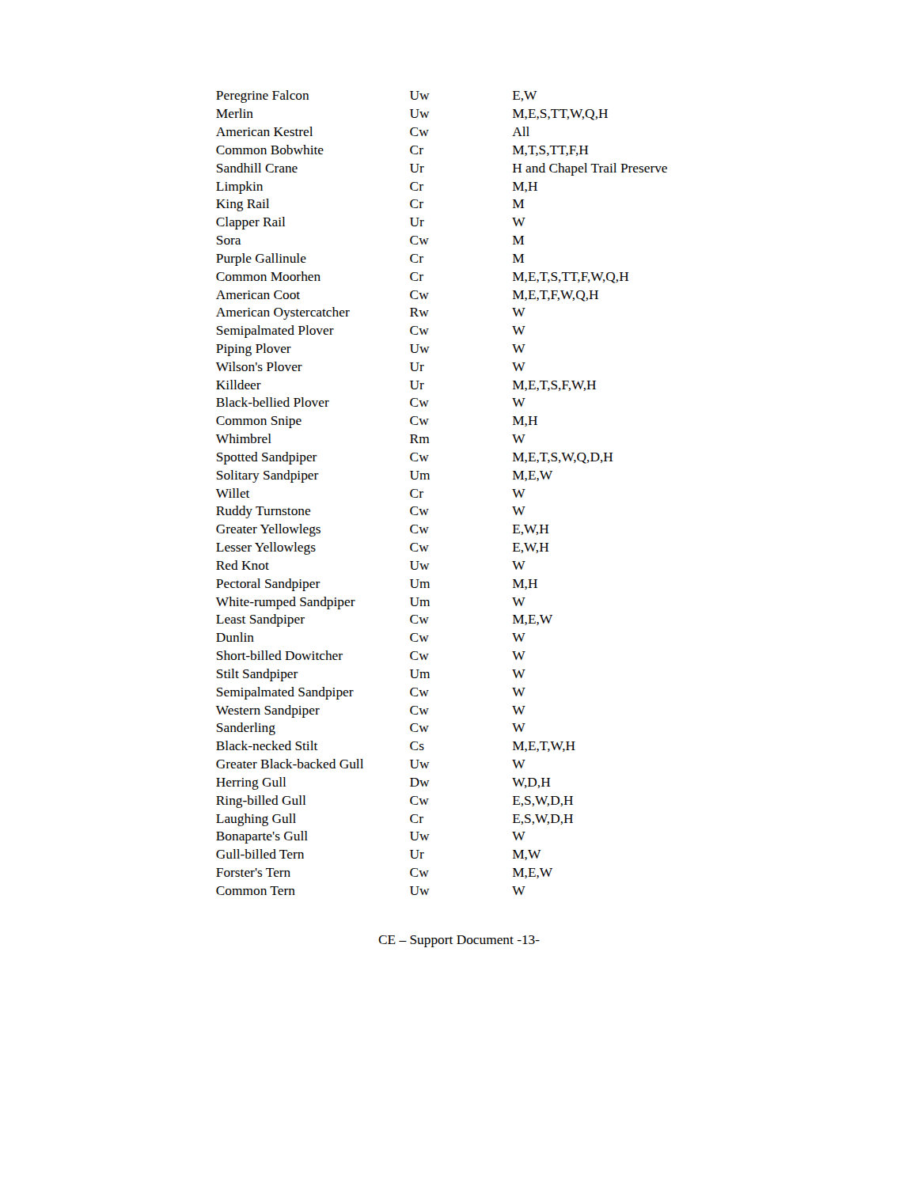| Peregrine Falcon | Uw | E,W |
| Merlin | Uw | M,E,S,TT,W,Q,H |
| American Kestrel | Cw | All |
| Common Bobwhite | Cr | M,T,S,TT,F,H |
| Sandhill Crane | Ur | H and Chapel Trail Preserve |
| Limpkin | Cr | M,H |
| King Rail | Cr | M |
| Clapper Rail | Ur | W |
| Sora | Cw | M |
| Purple Gallinule | Cr | M |
| Common Moorhen | Cr | M,E,T,S,TT,F,W,Q,H |
| American Coot | Cw | M,E,T,F,W,Q,H |
| American Oystercatcher | Rw | W |
| Semipalmated Plover | Cw | W |
| Piping Plover | Uw | W |
| Wilson's Plover | Ur | W |
| Killdeer | Ur | M,E,T,S,F,W,H |
| Black-bellied Plover | Cw | W |
| Common Snipe | Cw | M,H |
| Whimbrel | Rm | W |
| Spotted Sandpiper | Cw | M,E,T,S,W,Q,D,H |
| Solitary Sandpiper | Um | M,E,W |
| Willet | Cr | W |
| Ruddy Turnstone | Cw | W |
| Greater Yellowlegs | Cw | E,W,H |
| Lesser Yellowlegs | Cw | E,W,H |
| Red Knot | Uw | W |
| Pectoral Sandpiper | Um | M,H |
| White-rumped Sandpiper | Um | W |
| Least Sandpiper | Cw | M,E,W |
| Dunlin | Cw | W |
| Short-billed Dowitcher | Cw | W |
| Stilt Sandpiper | Um | W |
| Semipalmated Sandpiper | Cw | W |
| Western Sandpiper | Cw | W |
| Sanderling | Cw | W |
| Black-necked Stilt | Cs | M,E,T,W,H |
| Greater Black-backed Gull | Uw | W |
| Herring Gull | Dw | W,D,H |
| Ring-billed Gull | Cw | E,S,W,D,H |
| Laughing Gull | Cr | E,S,W,D,H |
| Bonaparte's Gull | Uw | W |
| Gull-billed Tern | Ur | M,W |
| Forster's Tern | Cw | M,E,W |
| Common Tern | Uw | W |
CE – Support Document -13-